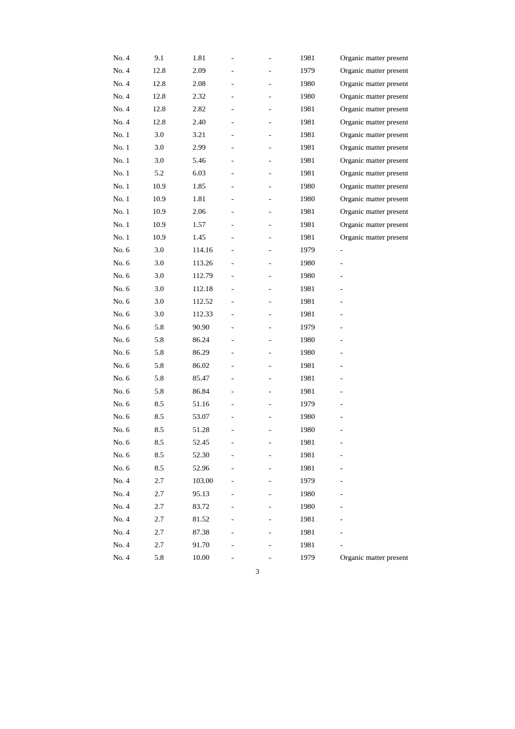| No. 4 | 9.1 | 1.81 | - | - | 1981 | Organic matter present |
| No. 4 | 12.8 | 2.09 | - | - | 1979 | Organic matter present |
| No. 4 | 12.8 | 2.08 | - | - | 1980 | Organic matter present |
| No. 4 | 12.8 | 2.32 | - | - | 1980 | Organic matter present |
| No. 4 | 12.8 | 2.82 | - | - | 1981 | Organic matter present |
| No. 4 | 12.8 | 2.40 | - | - | 1981 | Organic matter present |
| No. 1 | 3.0 | 3.21 | - | - | 1981 | Organic matter present |
| No. 1 | 3.0 | 2.99 | - | - | 1981 | Organic matter present |
| No. 1 | 3.0 | 5.46 | - | - | 1981 | Organic matter present |
| No. 1 | 5.2 | 6.03 | - | - | 1981 | Organic matter present |
| No. 1 | 10.9 | 1.85 | - | - | 1980 | Organic matter present |
| No. 1 | 10.9 | 1.81 | - | - | 1980 | Organic matter present |
| No. 1 | 10.9 | 2.06 | - | - | 1981 | Organic matter present |
| No. 1 | 10.9 | 1.57 | - | - | 1981 | Organic matter present |
| No. 1 | 10.9 | 1.45 | - | - | 1981 | Organic matter present |
| No. 6 | 3.0 | 114.16 | - | - | 1979 | - |
| No. 6 | 3.0 | 113.26 | - | - | 1980 | - |
| No. 6 | 3.0 | 112.79 | - | - | 1980 | - |
| No. 6 | 3.0 | 112.18 | - | - | 1981 | - |
| No. 6 | 3.0 | 112.52 | - | - | 1981 | - |
| No. 6 | 3.0 | 112.33 | - | - | 1981 | - |
| No. 6 | 5.8 | 90.90 | - | - | 1979 | - |
| No. 6 | 5.8 | 86.24 | - | - | 1980 | - |
| No. 6 | 5.8 | 86.29 | - | - | 1980 | - |
| No. 6 | 5.8 | 86.02 | - | - | 1981 | - |
| No. 6 | 5.8 | 85.47 | - | - | 1981 | - |
| No. 6 | 5.8 | 86.84 | - | - | 1981 | - |
| No. 6 | 8.5 | 51.16 | - | - | 1979 | - |
| No. 6 | 8.5 | 53.07 | - | - | 1980 | - |
| No. 6 | 8.5 | 51.28 | - | - | 1980 | - |
| No. 6 | 8.5 | 52.45 | - | - | 1981 | - |
| No. 6 | 8.5 | 52.30 | - | - | 1981 | - |
| No. 6 | 8.5 | 52.96 | - | - | 1981 | - |
| No. 4 | 2.7 | 103.00 | - | - | 1979 | - |
| No. 4 | 2.7 | 95.13 | - | - | 1980 | - |
| No. 4 | 2.7 | 83.72 | - | - | 1980 | - |
| No. 4 | 2.7 | 81.52 | - | - | 1981 | - |
| No. 4 | 2.7 | 87.38 | - | - | 1981 | - |
| No. 4 | 2.7 | 91.70 | - | - | 1981 | - |
| No. 4 | 5.8 | 10.00 | - | - | 1979 | Organic matter present |
3